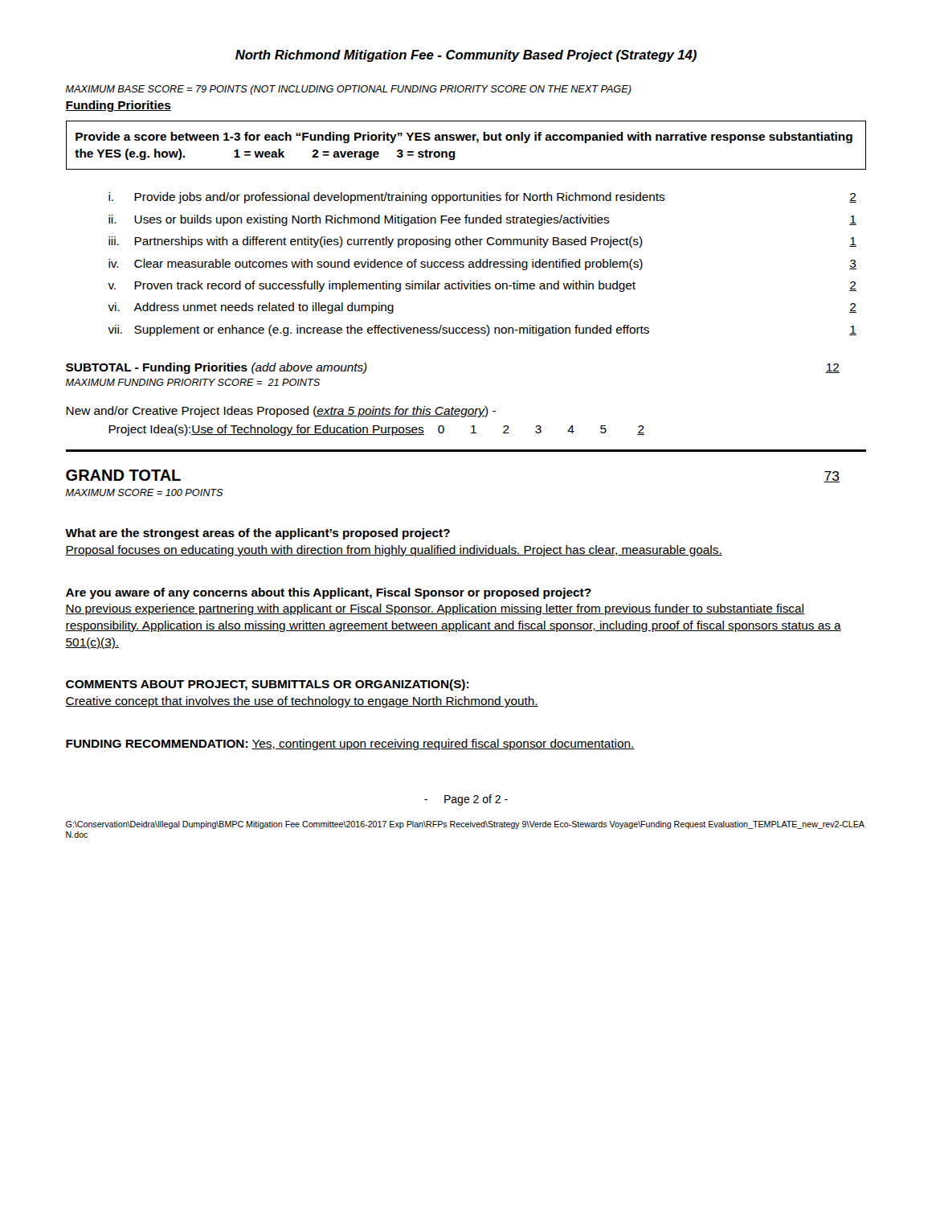North Richmond Mitigation Fee - Community Based Project (Strategy 14)
MAXIMUM BASE SCORE = 79 POINTS (NOT INCLUDING OPTIONAL FUNDING PRIORITY SCORE ON THE NEXT PAGE)
Funding Priorities
Provide a score between 1-3 for each “Funding Priority” YES answer, but only if accompanied with narrative response substantiating the YES (e.g. how). 1 = weak 2 = average 3 = strong
| i. | Provide jobs and/or professional development/training opportunities for North Richmond residents | 2 |
| ii. | Uses or builds upon existing North Richmond Mitigation Fee funded strategies/activities | 1 |
| iii. | Partnerships with a different entity(ies) currently proposing other Community Based Project(s) | 1 |
| iv. | Clear measurable outcomes with sound evidence of success addressing identified problem(s) | 3 |
| v. | Proven track record of successfully implementing similar activities on-time and within budget | 2 |
| vi. | Address unmet needs related to illegal dumping | 2 |
| vii. | Supplement or enhance (e.g. increase the effectiveness/success) non-mitigation funded efforts | 1 |
SUBTOTAL - Funding Priorities (add above amounts) 12
MAXIMUM FUNDING PRIORITY SCORE = 21 POINTS
New and/or Creative Project Ideas Proposed (extra 5 points for this Category) -
Project Idea(s):Use of Technology for Education Purposes 0 1 2 3 4 5 2
GRAND TOTAL
73
MAXIMUM SCORE = 100 POINTS
What are the strongest areas of the applicant’s proposed project?
Proposal focuses on educating youth with direction from highly qualified individuals. Project has clear, measurable goals.
Are you aware of any concerns about this Applicant, Fiscal Sponsor or proposed project?
No previous experience partnering with applicant or Fiscal Sponsor. Application missing letter from previous funder to substantiate fiscal responsibility. Application is also missing written agreement between applicant and fiscal sponsor, including proof of fiscal sponsors status as a 501(c)(3).
COMMENTS ABOUT PROJECT, SUBMITTALS OR ORGANIZATION(S):
Creative concept that involves the use of technology to engage North Richmond youth.
FUNDING RECOMMENDATION: Yes, contingent upon receiving required fiscal sponsor documentation.
- Page 2 of 2 -
G:\Conservation\Deidra\Illegal Dumping\BMPC Mitigation Fee Committee\2016-2017 Exp Plan\RFPs Received\Strategy 9\Verde Eco-Stewards Voyage\Funding Request Evaluation_TEMPLATE_new_rev2-CLEAN.doc